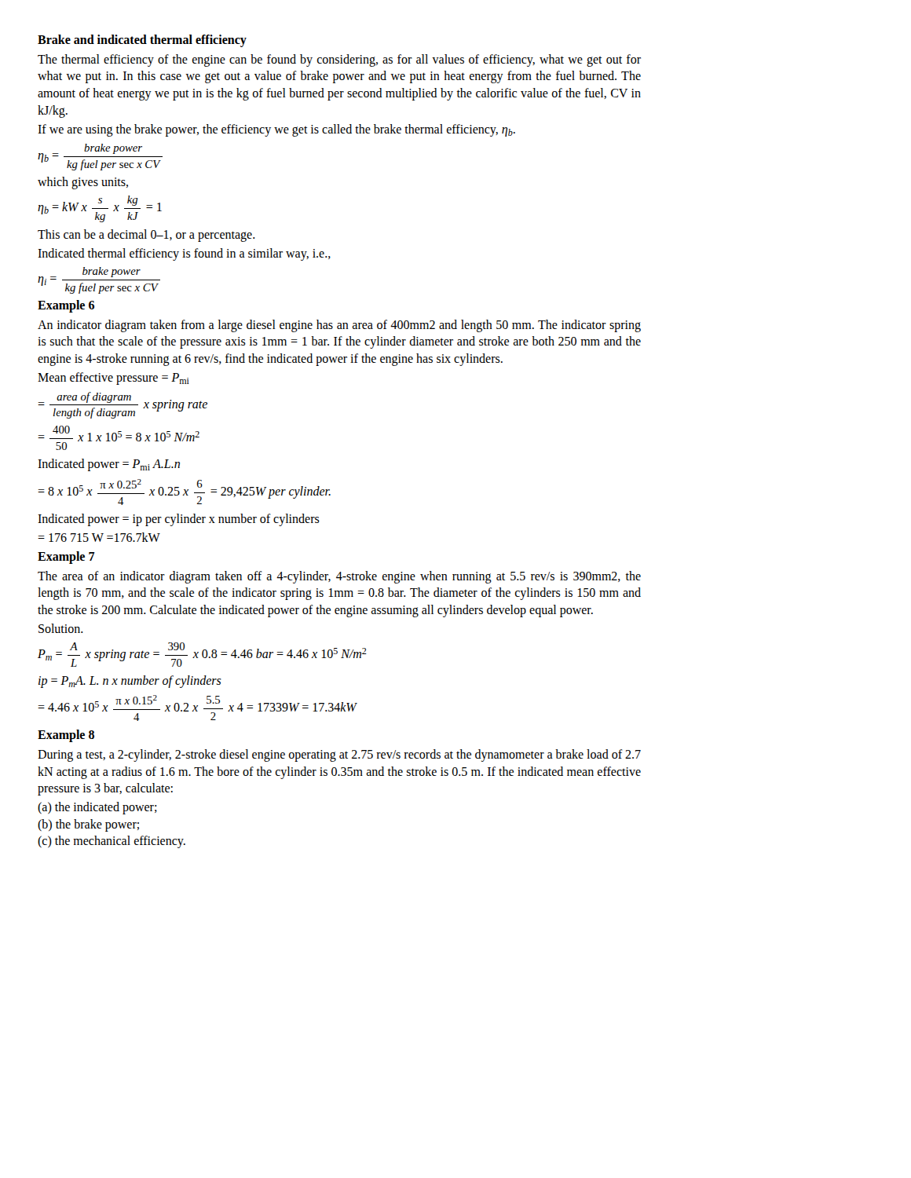Brake and indicated thermal efficiency
The thermal efficiency of the engine can be found by considering, as for all values of efficiency, what we get out for what we put in. In this case we get out a value of brake power and we put in heat energy from the fuel burned. The amount of heat energy we put in is the kg of fuel burned per second multiplied by the calorific value of the fuel, CV in kJ/kg.
If we are using the brake power, the efficiency we get is called the brake thermal efficiency, ηb.
ηb = brake power kg fuel per sec x CV
which gives units,
ηb = kW x s kg x kg kJ = 1
This can be a decimal 0–1, or a percentage.
Indicated thermal efficiency is found in a similar way, i.e.,
ηi = brake power kg fuel per sec x CV
Example 6
An indicator diagram taken from a large diesel engine has an area of 400mm2 and length 50 mm. The indicator spring is such that the scale of the pressure axis is 1mm = 1 bar. If the cylinder diameter and stroke are both 250 mm and the engine is 4-stroke running at 6 rev/s, find the indicated power if the engine has six cylinders.
Mean effective pressure = Pmi
= area of diagram length of diagram x spring rate
= 400 50 x 1 x 105 = 8 x 105 N/m2
Indicated power = Pmi A.L.n
= 8 x 105 x π x 0.252 4 x 0.25 x 6 2 = 29,425W per cylinder.
Indicated power = ip per cylinder x number of cylinders
= 176 715 W =176.7kW
Example 7
The area of an indicator diagram taken off a 4-cylinder, 4-stroke engine when running at 5.5 rev/s is 390mm2, the length is 70 mm, and the scale of the indicator spring is 1mm = 0.8 bar. The diameter of the cylinders is 150 mm and the stroke is 200 mm. Calculate the indicated power of the engine assuming all cylinders develop equal power.
Solution.
Pm = A L x spring rate = 390 70 x 0.8 = 4.46 bar = 4.46 x 105 N/m2
ip = PmA. L. n x number of cylinders
= 4.46 x 105 x π x 0.152 4 x 0.2 x 5.5 2 x 4 = 17339W = 17.34kW
Example 8
During a test, a 2-cylinder, 2-stroke diesel engine operating at 2.75 rev/s records at the dynamometer a brake load of 2.7 kN acting at a radius of 1.6 m. The bore of the cylinder is 0.35m and the stroke is 0.5 m. If the indicated mean effective pressure is 3 bar, calculate:
(a) the indicated power;
(b) the brake power;
(c) the mechanical efficiency.